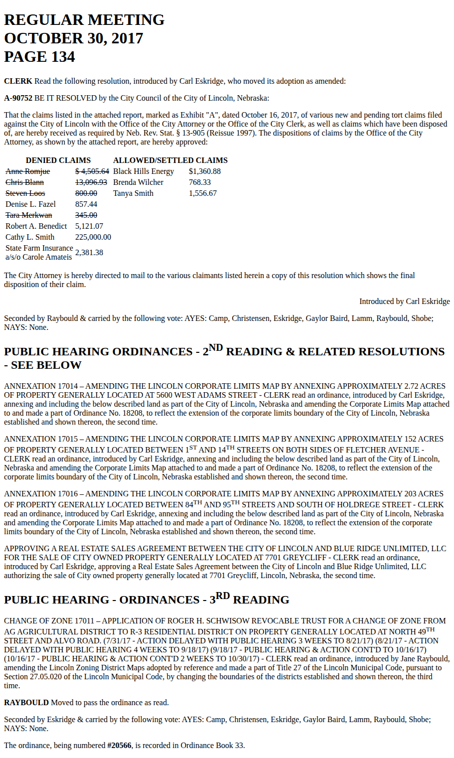REGULAR MEETING
OCTOBER 30, 2017
PAGE 134
CLERK Read the following resolution, introduced by Carl Eskridge, who moved its adoption as amended:
A-90752 BE IT RESOLVED by the City Council of the City of Lincoln, Nebraska:
That the claims listed in the attached report, marked as Exhibit "A", dated October 16, 2017, of various new and pending tort claims filed against the City of Lincoln with the Office of the City Attorney or the Office of the City Clerk, as well as claims which have been disposed of, are hereby received as required by Neb. Rev. Stat. § 13-905 (Reissue 1997). The dispositions of claims by the Office of the City Attorney, as shown by the attached report, are hereby approved:
| DENIED CLAIMS | ALLOWED/SETTLED CLAIMS |
| --- | --- |
| Anne Romjue | $ 4,505.64 | Black Hills Energy | $1,360.88 |
| Chris Blann | 13,096.93 | Brenda Wilcher | 768.33 |
| Steven Loos | 800.00 | Tanya Smith | 1,556.67 |
| Denise L. Fazel | 857.44 | | |
| Tara Merkwan | 345.00 | | |
| Robert A. Benedict | 5,121.07 | | |
| Cathy L. Smith | 225,000.00 | | |
| State Farm Insurance a/s/o Carole Amateis | 2,381.38 | | |
The City Attorney is hereby directed to mail to the various claimants listed herein a copy of this resolution which shows the final disposition of their claim.
Introduced by Carl Eskridge
Seconded by Raybould & carried by the following vote: AYES: Camp, Christensen, Eskridge, Gaylor Baird, Lamm, Raybould, Shobe; NAYS: None.
PUBLIC HEARING ORDINANCES - 2ND READING & RELATED RESOLUTIONS - SEE BELOW
ANNEXATION 17014 – AMENDING THE LINCOLN CORPORATE LIMITS MAP BY ANNEXING APPROXIMATELY 2.72 ACRES OF PROPERTY GENERALLY LOCATED AT 5600 WEST ADAMS STREET - CLERK read an ordinance, introduced by Carl Eskridge, annexing and including the below described land as part of the City of Lincoln, Nebraska and amending the Corporate Limits Map attached to and made a part of Ordinance No. 18208, to reflect the extension of the corporate limits boundary of the City of Lincoln, Nebraska established and shown thereon, the second time.
ANNEXATION 17015 – AMENDING THE LINCOLN CORPORATE LIMITS MAP BY ANNEXING APPROXIMATELY 152 ACRES OF PROPERTY GENERALLY LOCATED BETWEEN 1ST AND 14TH STREETS ON BOTH SIDES OF FLETCHER AVENUE - CLERK read an ordinance, introduced by Carl Eskridge, annexing and including the below described land as part of the City of Lincoln, Nebraska and amending the Corporate Limits Map attached to and made a part of Ordinance No. 18208, to reflect the extension of the corporate limits boundary of the City of Lincoln, Nebraska established and shown thereon, the second time.
ANNEXATION 17016 – AMENDING THE LINCOLN CORPORATE LIMITS MAP BY ANNEXING APPROXIMATELY 203 ACRES OF PROPERTY GENERALLY LOCATED BETWEEN 84TH AND 95TH STREETS AND SOUTH OF HOLDREGE STREET - CLERK read an ordinance, introduced by Carl Eskridge, annexing and including the below described land as part of the City of Lincoln, Nebraska and amending the Corporate Limits Map attached to and made a part of Ordinance No. 18208, to reflect the extension of the corporate limits boundary of the City of Lincoln, Nebraska established and shown thereon, the second time.
APPROVING A REAL ESTATE SALES AGREEMENT BETWEEN THE CITY OF LINCOLN AND BLUE RIDGE UNLIMITED, LLC FOR THE SALE OF CITY OWNED PROPERTY GENERALLY LOCATED AT 7701 GREYCLIFF - CLERK read an ordinance, introduced by Carl Eskridge, approving a Real Estate Sales Agreement between the City of Lincoln and Blue Ridge Unlimited, LLC authorizing the sale of City owned property generally located at 7701 Greycliff, Lincoln, Nebraska, the second time.
PUBLIC HEARING - ORDINANCES - 3RD READING
CHANGE OF ZONE 17011 – APPLICATION OF ROGER H. SCHWISOW REVOCABLE TRUST FOR A CHANGE OF ZONE FROM AG AGRICULTURAL DISTRICT TO R-3 RESIDENTIAL DISTRICT ON PROPERTY GENERALLY LOCATED AT NORTH 49TH STREET AND ALVO ROAD. (7/31/17 - ACTION DELAYED WITH PUBLIC HEARING 3 WEEKS TO 8/21/17) (8/21/17 - ACTION DELAYED WITH PUBLIC HEARING 4 WEEKS TO 9/18/17) (9/18/17 - PUBLIC HEARING & ACTION CONT'D TO 10/16/17) (10/16/17 - PUBLIC HEARING & ACTION CONT'D 2 WEEKS TO 10/30/17) - CLERK read an ordinance, introduced by Jane Raybould, amending the Lincoln Zoning District Maps adopted by reference and made a part of Title 27 of the Lincoln Municipal Code, pursuant to Section 27.05.020 of the Lincoln Municipal Code, by changing the boundaries of the districts established and shown thereon, the third time.
RAYBOULD Moved to pass the ordinance as read.
Seconded by Eskridge & carried by the following vote: AYES: Camp, Christensen, Eskridge, Gaylor Baird, Lamm, Raybould, Shobe; NAYS: None.
The ordinance, being numbered #20566, is recorded in Ordinance Book 33.